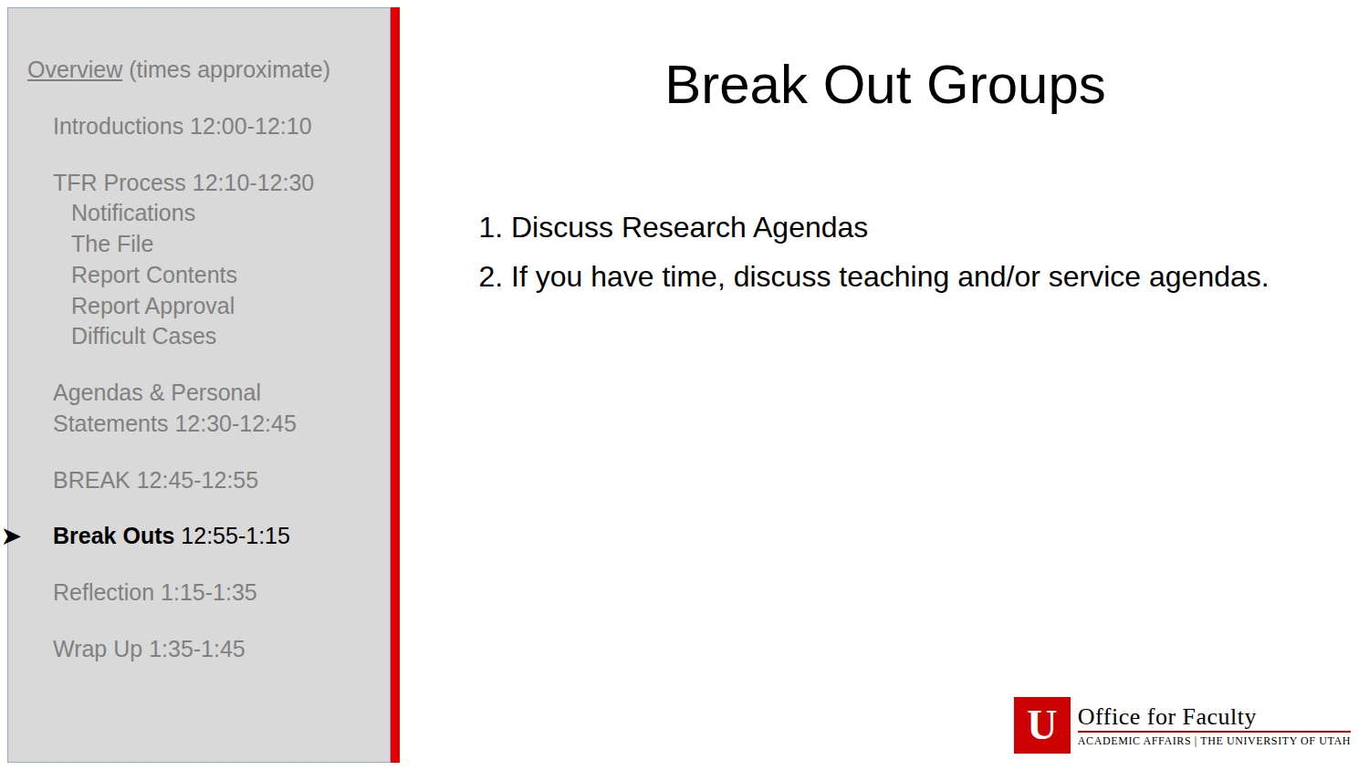Overview (times approximate)
Introductions 12:00-12:10
TFR Process 12:10-12:30
Notifications
The File
Report Contents
Report Approval
Difficult Cases
Agendas & Personal Statements 12:30-12:45
BREAK 12:45-12:55
➤Break Outs 12:55-1:15
Reflection 1:15-1:35
Wrap Up 1:35-1:45
Break Out Groups
Discuss Research Agendas
If you have time, discuss teaching and/or service agendas.
U
Office for Faculty
ACADEMIC AFFAIRS | THE UNIVERSITY OF UTAH